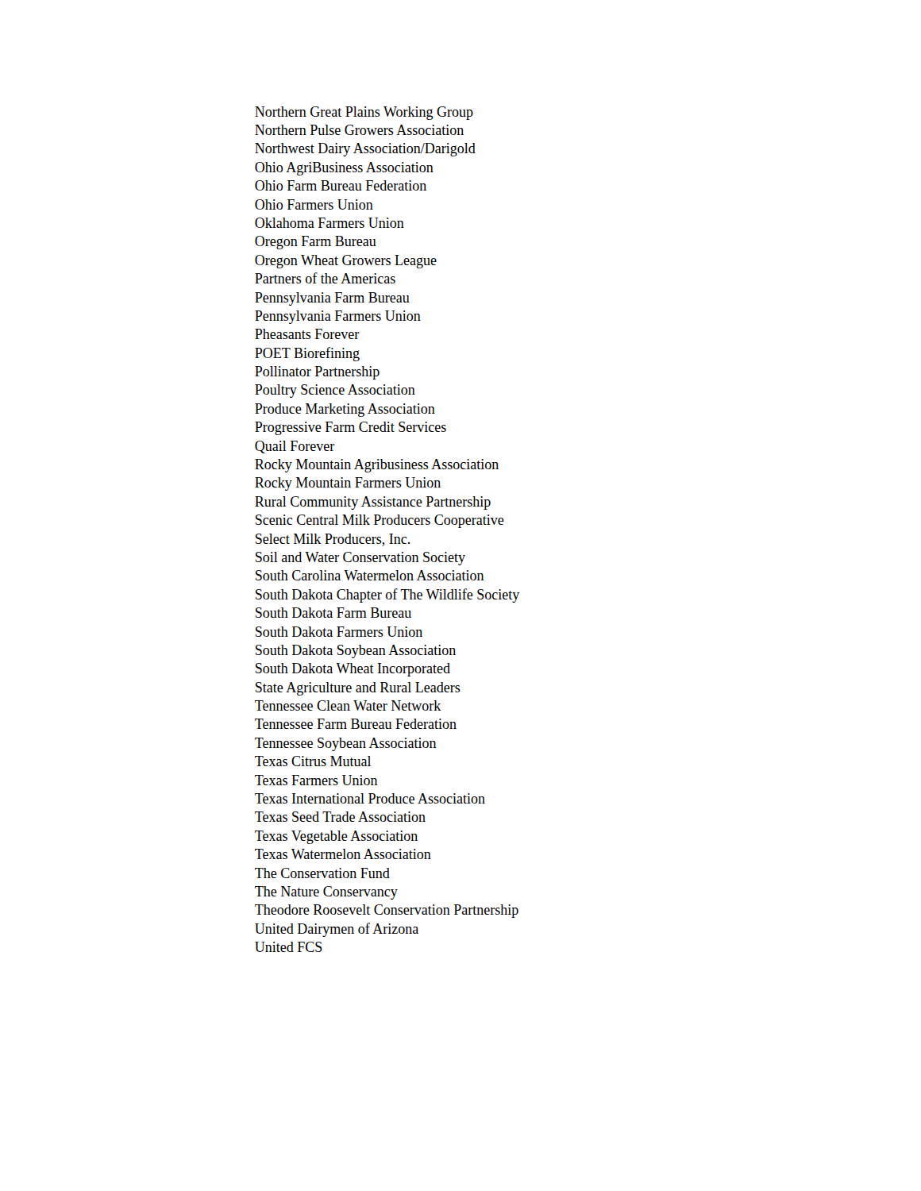Northern Great Plains Working Group
Northern Pulse Growers Association
Northwest Dairy Association/Darigold
Ohio AgriBusiness Association
Ohio Farm Bureau Federation
Ohio Farmers Union
Oklahoma Farmers Union
Oregon Farm Bureau
Oregon Wheat Growers League
Partners of the Americas
Pennsylvania Farm Bureau
Pennsylvania Farmers Union
Pheasants Forever
POET Biorefining
Pollinator Partnership
Poultry Science Association
Produce Marketing Association
Progressive Farm Credit Services
Quail Forever
Rocky Mountain Agribusiness Association
Rocky Mountain Farmers Union
Rural Community Assistance Partnership
Scenic Central Milk Producers Cooperative
Select Milk Producers, Inc.
Soil and Water Conservation Society
South Carolina Watermelon Association
South Dakota Chapter of The Wildlife Society
South Dakota Farm Bureau
South Dakota Farmers Union
South Dakota Soybean Association
South Dakota Wheat Incorporated
State Agriculture and Rural Leaders
Tennessee Clean Water Network
Tennessee Farm Bureau Federation
Tennessee Soybean Association
Texas Citrus Mutual
Texas Farmers Union
Texas International Produce Association
Texas Seed Trade Association
Texas Vegetable Association
Texas Watermelon Association
The Conservation Fund
The Nature Conservancy
Theodore Roosevelt Conservation Partnership
United Dairymen of Arizona
United FCS